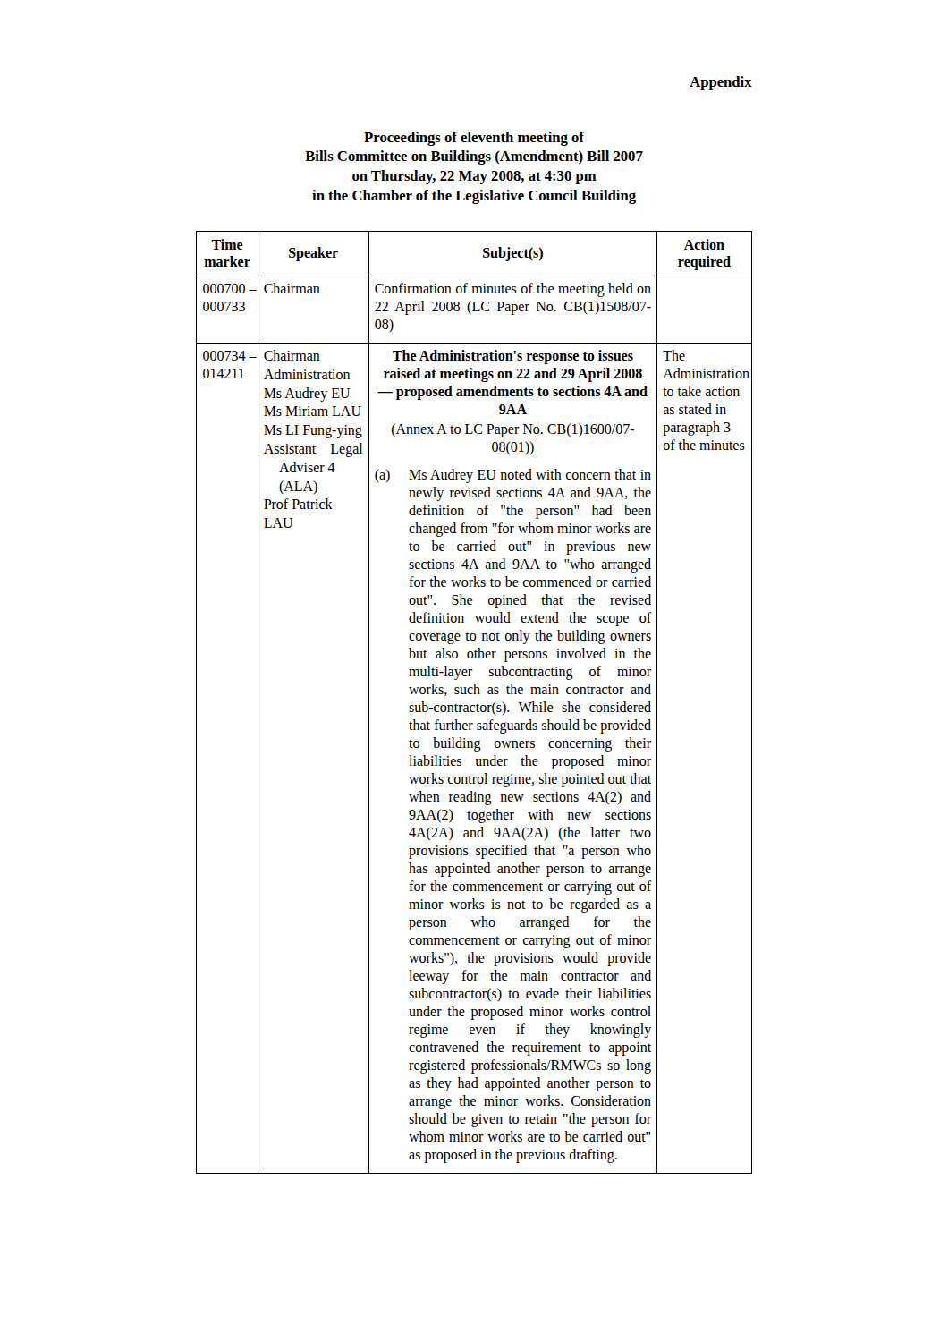Appendix
Proceedings of eleventh meeting of
Bills Committee on Buildings (Amendment) Bill 2007
on Thursday, 22 May 2008, at 4:30 pm
in the Chamber of the Legislative Council Building
| Time marker | Speaker | Subject(s) | Action required |
| --- | --- | --- | --- |
| 000700 – 000733 | Chairman | Confirmation of minutes of the meeting held on 22 April 2008 (LC Paper No. CB(1)1508/07-08) | |
| 000734 – 014211 | Chairman Administration Ms Audrey EU Ms Miriam LAU Ms LI Fung-ying Assistant Legal Adviser 4 (ALA) Prof Patrick LAU | The Administration's response to issues raised at meetings on 22 and 29 April 2008 — proposed amendments to sections 4A and 9AA (Annex A to LC Paper No. CB(1)1600/07-08(01)) (a) Ms Audrey EU noted with concern that in newly revised sections 4A and 9AA, the definition of "the person" had been changed from "for whom minor works are to be carried out" in previous new sections 4A and 9AA to "who arranged for the works to be commenced or carried out". She opined that the revised definition would extend the scope of coverage to not only the building owners but also other persons involved in the multi-layer subcontracting of minor works, such as the main contractor and sub-contractor(s). While she considered that further safeguards should be provided to building owners concerning their liabilities under the proposed minor works control regime, she pointed out that when reading new sections 4A(2) and 9AA(2) together with new sections 4A(2A) and 9AA(2A) (the latter two provisions specified that "a person who has appointed another person to arrange for the commencement or carrying out of minor works is not to be regarded as a person who arranged for the commencement or carrying out of minor works"), the provisions would provide leeway for the main contractor and subcontractor(s) to evade their liabilities under the proposed minor works control regime even if they knowingly contravened the requirement to appoint registered professionals/RMWCs so long as they had appointed another person to arrange the minor works. Consideration should be given to retain "the person for whom minor works are to be carried out" as proposed in the previous drafting. | The Administration to take action as stated in paragraph 3 of the minutes |